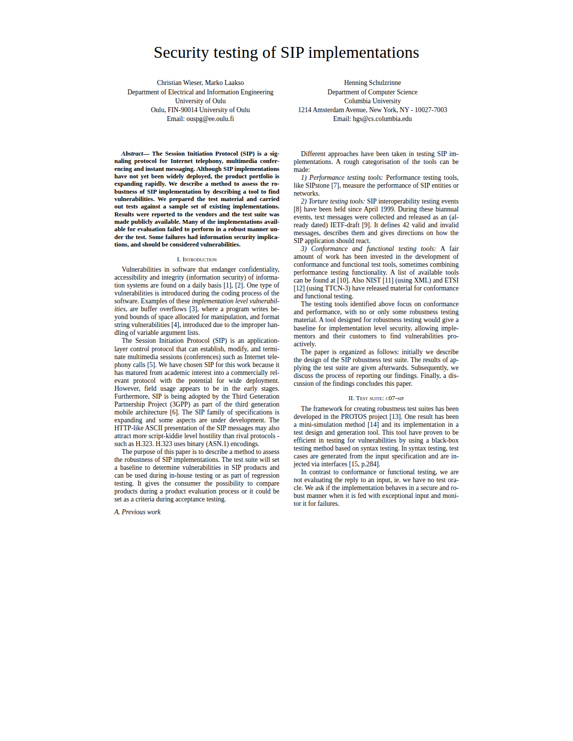Security testing of SIP implementations
| Christian Wieser, Marko Laakso Department of Electrical and Information Engineering University of Oulu Oulu, FIN-90014 University of Oulu Email: ouspg@ee.oulu.fi | Henning Schulzrinne Department of Computer Science Columbia University 1214 Amsterdam Avenue, New York, NY - 10027-7003 Email: hgs@cs.columbia.edu |
Abstract— The Session Initiation Protocol (SIP) is a signaling protocol for Internet telephony, multimedia conferencing and instant messaging. Although SIP implementations have not yet been widely deployed, the product portfolio is expanding rapidly. We describe a method to assess the robustness of SIP implementation by describing a tool to find vulnerabilities. We prepared the test material and carried out tests against a sample set of existing implementations. Results were reported to the vendors and the test suite was made publicly available. Many of the implementations available for evaluation failed to perform in a robust manner under the test. Some failures had information security implications, and should be considered vulnerabilities.
I. Introduction
Vulnerabilities in software that endanger confidentiality, accessibility and integrity (information security) of information systems are found on a daily basis [1], [2]. One type of vulnerabilities is introduced during the coding process of the software. Examples of these implementation level vulnerabilities, are buffer overflows [3], where a program writes beyond bounds of space allocated for manipulation, and format string vulnerabilities [4], introduced due to the improper handling of variable argument lists.
The Session Initiation Protocol (SIP) is an application-layer control protocol that can establish, modify, and terminate multimedia sessions (conferences) such as Internet telephony calls [5]. We have chosen SIP for this work because it has matured from academic interest into a commercially relevant protocol with the potential for wide deployment. However, field usage appears to be in the early stages. Furthermore, SIP is being adopted by the Third Generation Partnership Project (3GPP) as part of the third generation mobile architecture [6]. The SIP family of specifications is expanding and some aspects are under development. The HTTP-like ASCII presentation of the SIP messages may also attract more script-kiddie level hostility than rival protocols - such as H.323. H.323 uses binary (ASN.1) encodings.
The purpose of this paper is to describe a method to assess the robustness of SIP implementations. The test suite will set a baseline to determine vulnerabilities in SIP products and can be used during in-house testing or as part of regression testing. It gives the consumer the possibility to compare products during a product evaluation process or it could be set as a criteria during acceptance testing.
A. Previous work
Different approaches have been taken in testing SIP implementations. A rough categorisation of the tools can be made:
1) Performance testing tools: Performance testing tools, like SIPstone [7], measure the performance of SIP entities or networks.
2) Torture testing tools: SIP interoperability testing events [8] have been held since April 1999. During these biannual events, text messages were collected and released as an (already dated) IETF-draft [9]. It defines 42 valid and invalid messages, describes them and gives directions on how the SIP application should react.
3) Conformance and functional testing tools: A fair amount of work has been invested in the development of conformance and functional test tools, sometimes combining performance testing functionality. A list of available tools can be found at [10]. Also NIST [11] (using XML) and ETSI [12] (using TTCN-3) have released material for conformance and functional testing.
The testing tools identified above focus on conformance and performance, with no or only some robustness testing material. A tool designed for robustness testing would give a baseline for implementation level security, allowing implementors and their customers to find vulnerabilities pro-actively.
The paper is organized as follows: initially we describe the design of the SIP robustness test suite. The results of applying the test suite are given afterwards. Subsequently, we discuss the process of reporting our findings. Finally, a discussion of the findings concludes this paper.
II. Test suite: c07-sip
The framework for creating robustness test suites has been developed in the PROTOS project [13]. One result has been a mini-simulation method [14] and its implementation in a test design and generation tool. This tool have proven to be efficient in testing for vulnerabilities by using a black-box testing method based on syntax testing. In syntax testing, test cases are generated from the input specification and are injected via interfaces [15, p.284].
In contrast to conformance or functional testing, we are not evaluating the reply to an input, ie. we have no test oracle. We ask if the implementation behaves in a secure and robust manner when it is fed with exceptional input and monitor it for failures.